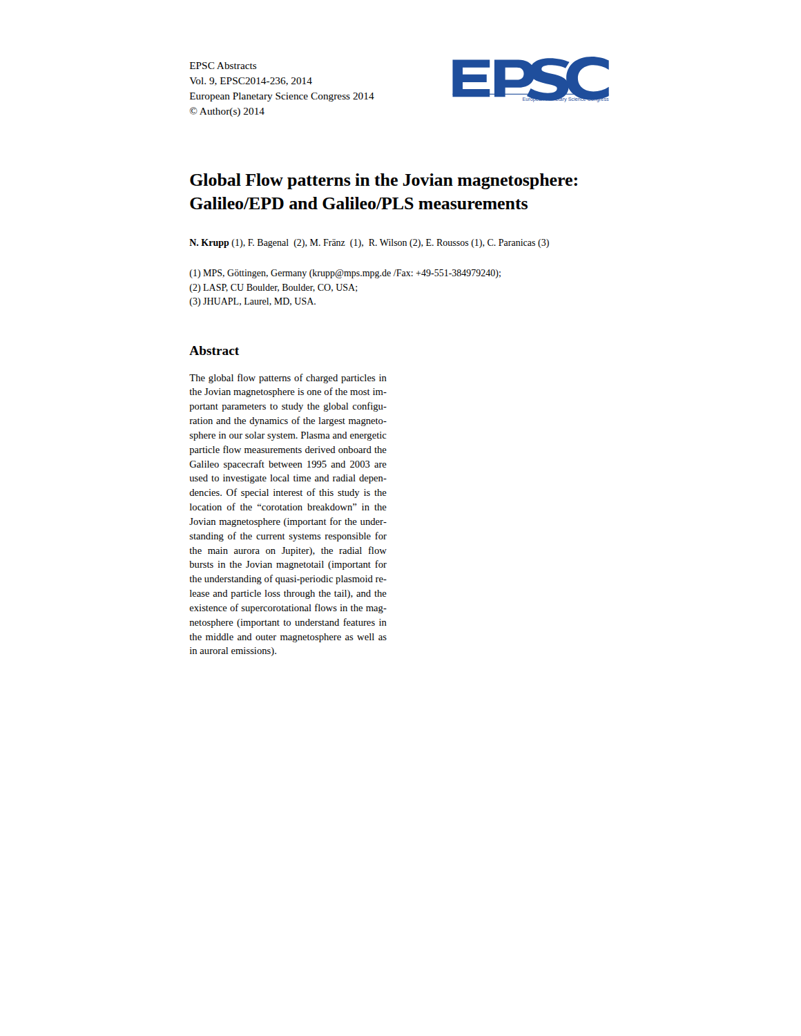EPSC Abstracts
Vol. 9, EPSC2014-236, 2014
European Planetary Science Congress 2014
© Author(s) 2014
EPSC European Planetary Science Congress European Planetary Science Congress
Global Flow patterns in the Jovian magnetosphere:
Galileo/EPD and Galileo/PLS measurements
N. Krupp (1), F. Bagenal (2), M. Fränz (1), R. Wilson (2), E. Roussos (1), C. Paranicas (3)
(1) MPS, Göttingen, Germany (krupp@mps.mpg.de /Fax: +49-551-384979240);
(2) LASP, CU Boulder, Boulder, CO, USA;
(3) JHUAPL, Laurel, MD, USA.
Abstract
The global flow patterns of charged particles in the Jovian magnetosphere is one of the most important parameters to study the global configuration and the dynamics of the largest magnetosphere in our solar system. Plasma and energetic particle flow measurements derived onboard the Galileo spacecraft between 1995 and 2003 are used to investigate local time and radial dependencies. Of special interest of this study is the location of the “corotation breakdown” in the Jovian magnetosphere (important for the understanding of the current systems responsible for the main aurora on Jupiter), the radial flow bursts in the Jovian magnetotail (important for the understanding of quasi-periodic plasmoid release and particle loss through the tail), and the existence of supercorotational flows in the magnetosphere (important to understand features in the middle and outer magnetosphere as well as in auroral emissions).